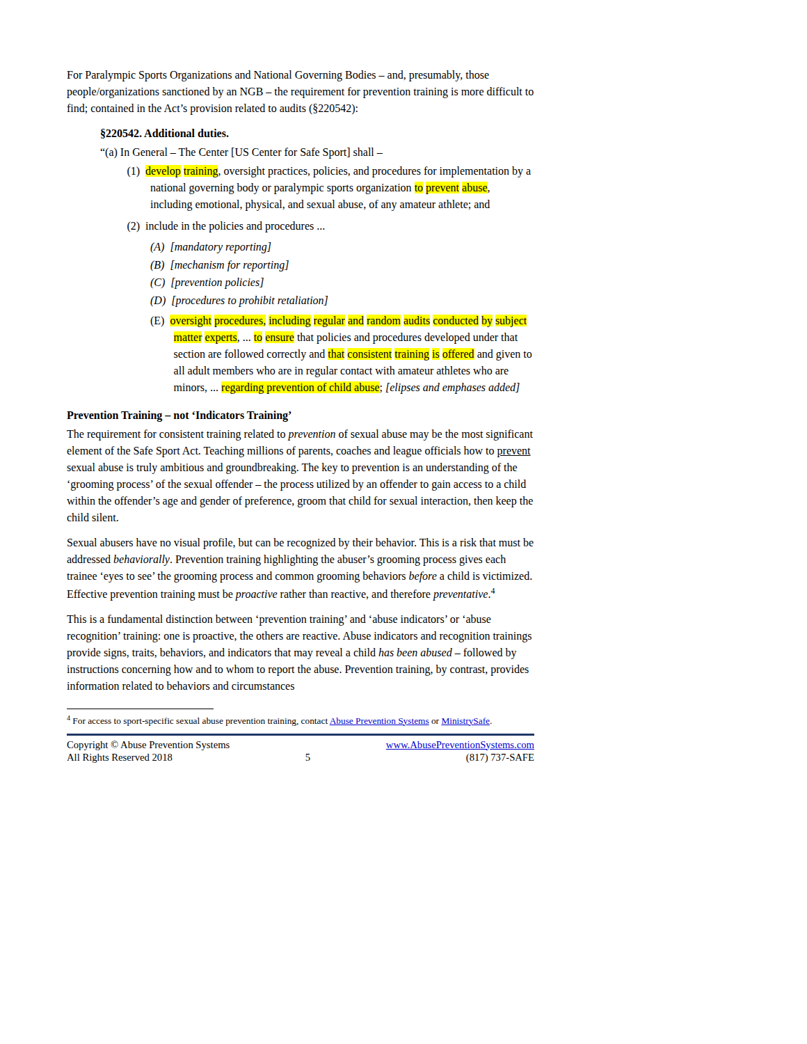For Paralympic Sports Organizations and National Governing Bodies – and, presumably, those people/organizations sanctioned by an NGB – the requirement for prevention training is more difficult to find; contained in the Act’s provision related to audits (§220542):
§220542. Additional duties.
“(a) In General – The Center [US Center for Safe Sport] shall –
(1) develop training, oversight practices, policies, and procedures for implementation by a national governing body or paralympic sports organization to prevent abuse, including emotional, physical, and sexual abuse, of any amateur athlete; and
(2) include in the policies and procedures ...
(A) [mandatory reporting]
(B) [mechanism for reporting]
(C) [prevention policies]
(D) [procedures to prohibit retaliation]
(E) oversight procedures, including regular and random audits conducted by subject matter experts, ... to ensure that policies and procedures developed under that section are followed correctly and that consistent training is offered and given to all adult members who are in regular contact with amateur athletes who are minors, ... regarding prevention of child abuse; [elipses and emphases added]
Prevention Training – not ‘Indicators Training’
The requirement for consistent training related to prevention of sexual abuse may be the most significant element of the Safe Sport Act. Teaching millions of parents, coaches and league officials how to prevent sexual abuse is truly ambitious and groundbreaking. The key to prevention is an understanding of the ‘grooming process’ of the sexual offender – the process utilized by an offender to gain access to a child within the offender’s age and gender of preference, groom that child for sexual interaction, then keep the child silent.
Sexual abusers have no visual profile, but can be recognized by their behavior. This is a risk that must be addressed behaviorally. Prevention training highlighting the abuser’s grooming process gives each trainee ‘eyes to see’ the grooming process and common grooming behaviors before a child is victimized. Effective prevention training must be proactive rather than reactive, and therefore preventative.4
This is a fundamental distinction between ‘prevention training’ and ‘abuse indicators’ or ‘abuse recognition’ training: one is proactive, the others are reactive. Abuse indicators and recognition trainings provide signs, traits, behaviors, and indicators that may reveal a child has been abused – followed by instructions concerning how and to whom to report the abuse. Prevention training, by contrast, provides information related to behaviors and circumstances
4 For access to sport-specific sexual abuse prevention training, contact Abuse Prevention Systems or MinistrySafe.
Copyright © Abuse Prevention Systems
All Rights Reserved 2018
5
www.AbusePreventionSystems.com
(817) 737-SAFE